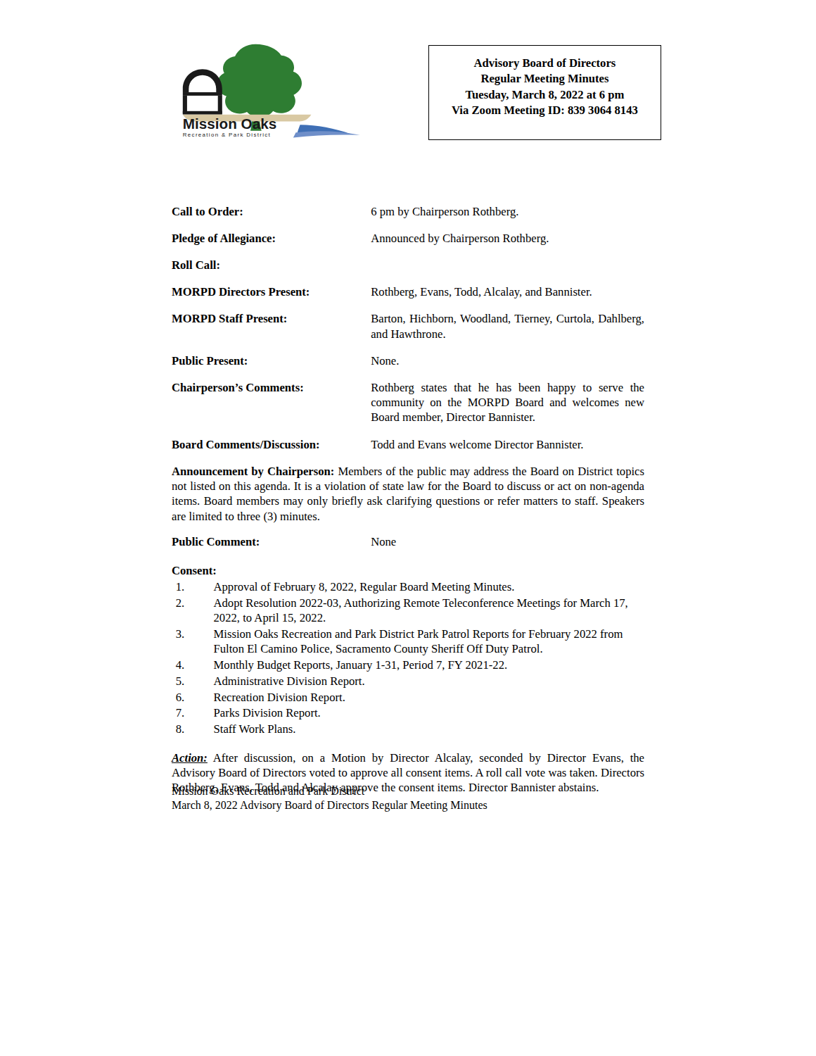Mission Oaks Recreation & Park District
Advisory Board of Directors
Regular Meeting Minutes
Tuesday, March 8, 2022 at 6 pm
Via Zoom Meeting ID: 839 3064 8143
| Call to Order: | 6 pm by Chairperson Rothberg. |
| Pledge of Allegiance: | Announced by Chairperson Rothberg. |
| Roll Call: | |
| MORPD Directors Present: | Rothberg, Evans, Todd, Alcalay, and Bannister. |
| MORPD Staff Present: | Barton, Hichborn, Woodland, Tierney, Curtola, Dahlberg, and Hawthrone. |
| Public Present: | None. |
| Chairperson’s Comments: | Rothberg states that he has been happy to serve the community on the MORPD Board and welcomes new Board member, Director Bannister. |
| Board Comments/Discussion: | Todd and Evans welcome Director Bannister. |
Announcement by Chairperson: Members of the public may address the Board on District topics not listed on this agenda. It is a violation of state law for the Board to discuss or act on non-agenda items. Board members may only briefly ask clarifying questions or refer matters to staff. Speakers are limited to three (3) minutes.
Public Comment:
None
Consent:
Approval of February 8, 2022, Regular Board Meeting Minutes.
Adopt Resolution 2022-03, Authorizing Remote Teleconference Meetings for March 17, 2022, to April 15, 2022.
Mission Oaks Recreation and Park District Park Patrol Reports for February 2022 from Fulton El Camino Police, Sacramento County Sheriff Off Duty Patrol.
Monthly Budget Reports, January 1-31, Period 7, FY 2021-22.
Administrative Division Report.
Recreation Division Report.
Parks Division Report.
Staff Work Plans.
Action: After discussion, on a Motion by Director Alcalay, seconded by Director Evans, the Advisory Board of Directors voted to approve all consent items. A roll call vote was taken. Directors Rothberg, Evans, Todd and Alcalay approve the consent items. Director Bannister abstains.
Mission Oaks Recreation and Park District
March 8, 2022 Advisory Board of Directors Regular Meeting Minutes